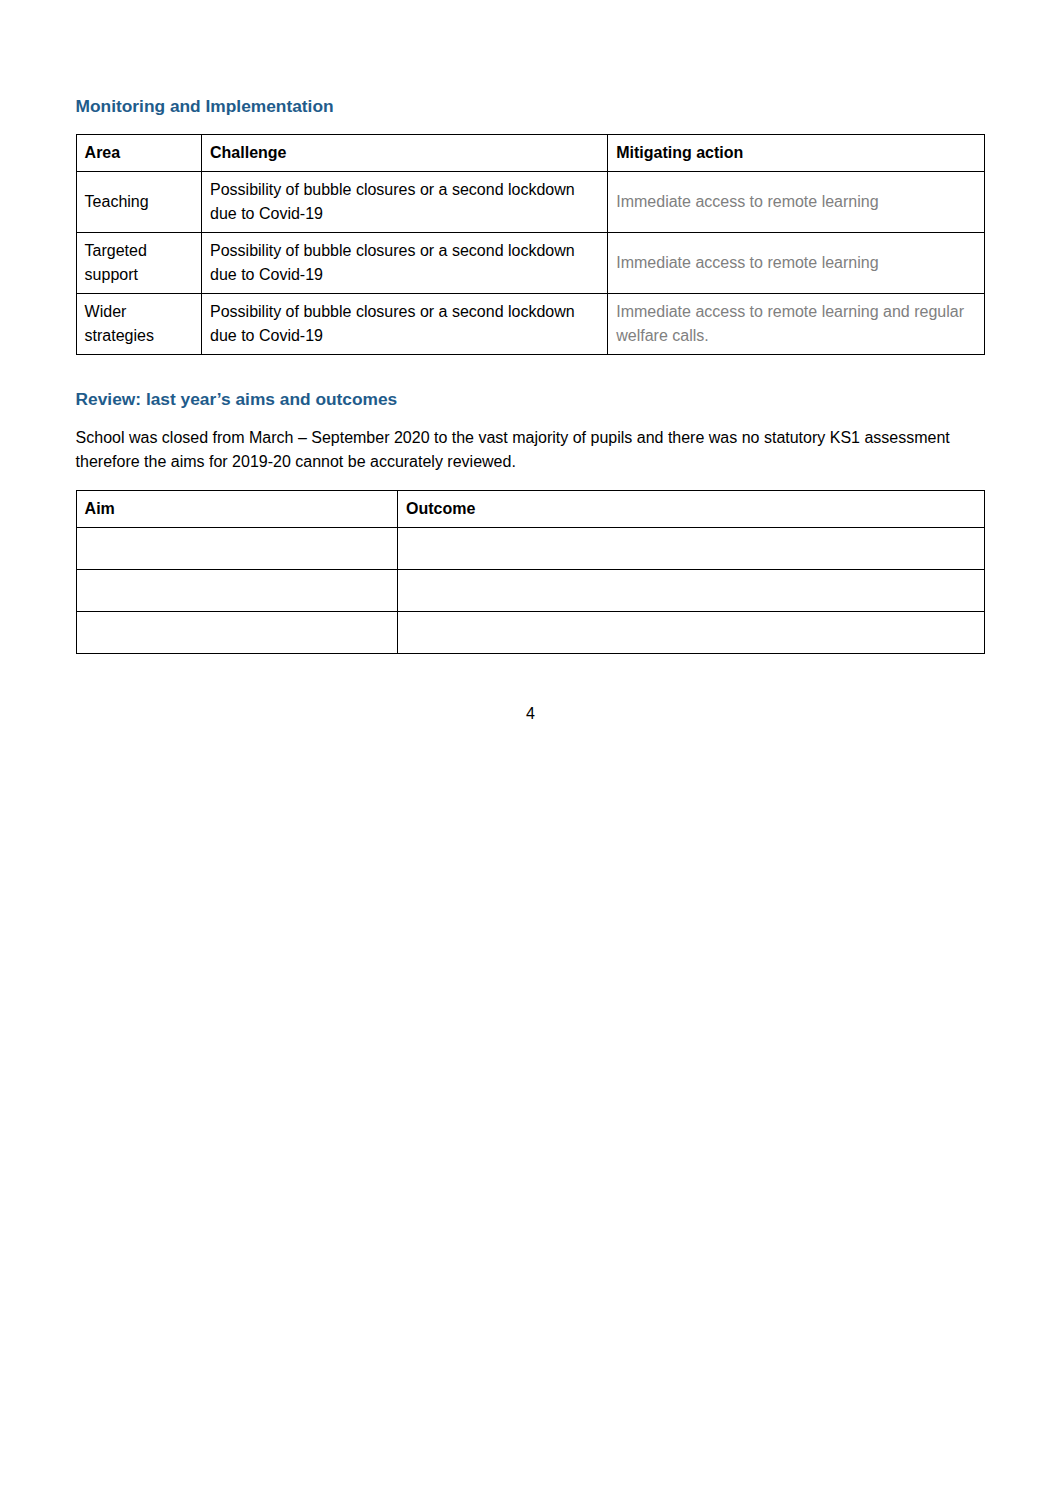Monitoring and Implementation
| Area | Challenge | Mitigating action |
| --- | --- | --- |
| Teaching | Possibility of bubble closures or a second lockdown due to Covid-19 | Immediate access to remote learning |
| Targeted support | Possibility of bubble closures or a second lockdown due to Covid-19 | Immediate access to remote learning |
| Wider strategies | Possibility of bubble closures or a second lockdown due to Covid-19 | Immediate access to remote learning and regular welfare calls. |
Review: last year’s aims and outcomes
School was closed from March – September 2020 to the vast majority of pupils and there was no statutory KS1 assessment therefore the aims for 2019-20 cannot be accurately reviewed.
| Aim | Outcome |
| --- | --- |
4